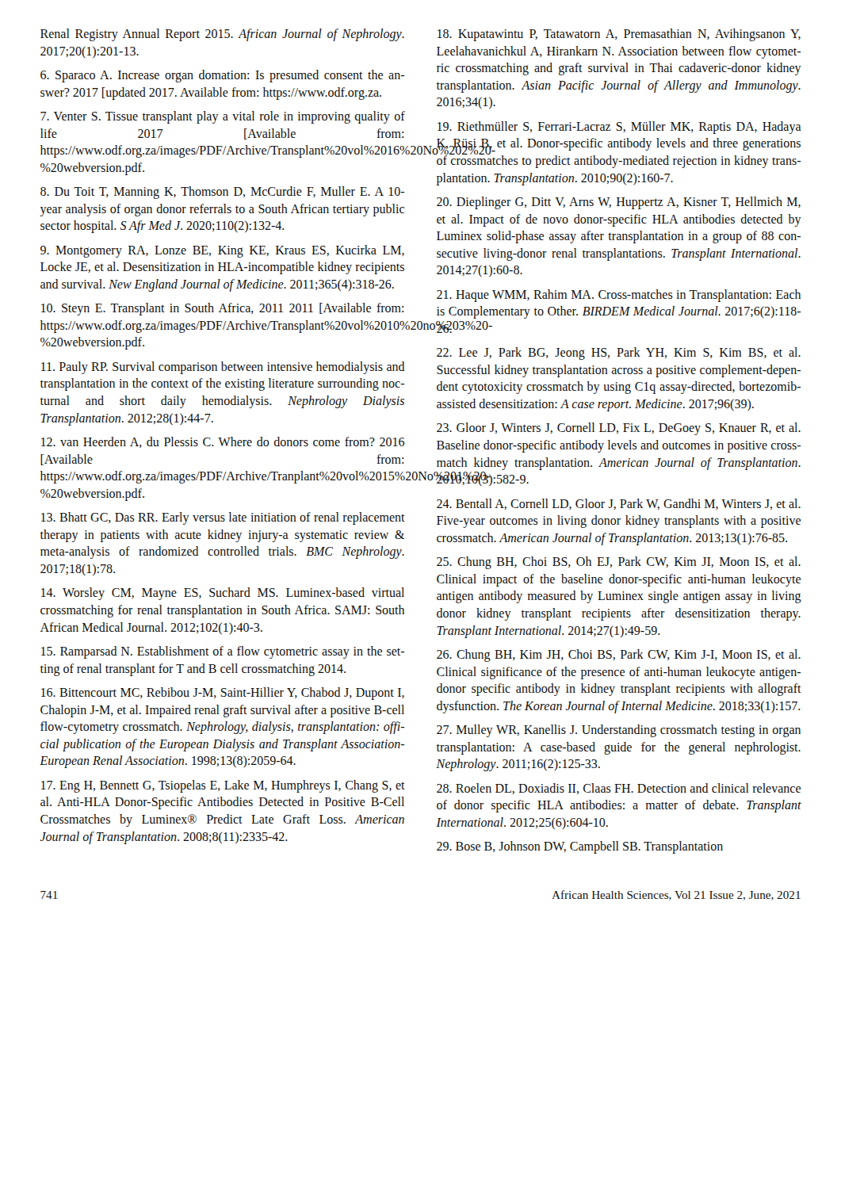Renal Registry Annual Report 2015. African Journal of Nephrology. 2017;20(1):201-13.
6. Sparaco A. Increase organ domation: Is presumed consent the answer? 2017 [updated 2017. Available from: https://www.odf.org.za.
7. Venter S. Tissue transplant play a vital role in improving quality of life 2017 [Available from: https://www.odf.org.za/images/PDF/Archive/Transplant%20vol%2016%20No%202%20-%20webversion.pdf.
8. Du Toit T, Manning K, Thomson D, McCurdie F, Muller E. A 10-year analysis of organ donor referrals to a South African tertiary public sector hospital. S Afr Med J. 2020;110(2):132-4.
9. Montgomery RA, Lonze BE, King KE, Kraus ES, Kucirka LM, Locke JE, et al. Desensitization in HLA-incompatible kidney recipients and survival. New England Journal of Medicine. 2011;365(4):318-26.
10. Steyn E. Transplant in South Africa, 2011 2011 [Available from: https://www.odf.org.za/images/PDF/Archive/Transplant%20vol%2010%20no%203%20-%20webversion.pdf.
11. Pauly RP. Survival comparison between intensive hemodialysis and transplantation in the context of the existing literature surrounding nocturnal and short daily hemodialysis. Nephrology Dialysis Transplantation. 2012;28(1):44-7.
12. van Heerden A, du Plessis C. Where do donors come from? 2016 [Available from: https://www.odf.org.za/images/PDF/Archive/Tranplant%20vol%2015%20No%201%20-%20webversion.pdf.
13. Bhatt GC, Das RR. Early versus late initiation of renal replacement therapy in patients with acute kidney injury-a systematic review & meta-analysis of randomized controlled trials. BMC Nephrology. 2017;18(1):78.
14. Worsley CM, Mayne ES, Suchard MS. Luminex-based virtual crossmatching for renal transplantation in South Africa. SAMJ: South African Medical Journal. 2012;102(1):40-3.
15. Ramparsad N. Establishment of a flow cytometric assay in the setting of renal transplant for T and B cell crossmatching 2014.
16. Bittencourt MC, Rebibou J-M, Saint-Hillier Y, Chabod J, Dupont I, Chalopin J-M, et al. Impaired renal graft survival after a positive B-cell flow-cytometry crossmatch. Nephrology, dialysis, transplantation: official publication of the European Dialysis and Transplant Association-European Renal Association. 1998;13(8):2059-64.
17. Eng H, Bennett G, Tsiopelas E, Lake M, Humphreys I, Chang S, et al. Anti-HLA Donor-Specific Antibodies Detected in Positive B-Cell Crossmatches by Luminex® Predict Late Graft Loss. American Journal of Transplantation. 2008;8(11):2335-42.
18. Kupatawintu P, Tatawatorn A, Premasathian N, Avihingsanon Y, Leelahavanichkul A, Hirankarn N. Association between flow cytometric crossmatching and graft survival in Thai cadaveric-donor kidney transplantation. Asian Pacific Journal of Allergy and Immunology. 2016;34(1).
19. Riethmüller S, Ferrari-Lacraz S, Müller MK, Raptis DA, Hadaya K, Rüsi B, et al. Donor-specific antibody levels and three generations of crossmatches to predict antibody-mediated rejection in kidney transplantation. Transplantation. 2010;90(2):160-7.
20. Dieplinger G, Ditt V, Arns W, Huppertz A, Kisner T, Hellmich M, et al. Impact of de novo donor-specific HLA antibodies detected by Luminex solid-phase assay after transplantation in a group of 88 consecutive living-donor renal transplantations. Transplant International. 2014;27(1):60-8.
21. Haque WMM, Rahim MA. Cross-matches in Transplantation: Each is Complementary to Other. BIRDEM Medical Journal. 2017;6(2):118-26.
22. Lee J, Park BG, Jeong HS, Park YH, Kim S, Kim BS, et al. Successful kidney transplantation across a positive complement-dependent cytotoxicity crossmatch by using C1q assay-directed, bortezomib-assisted desensitization: A case report. Medicine. 2017;96(39).
23. Gloor J, Winters J, Cornell LD, Fix L, DeGoey S, Knauer R, et al. Baseline donor-specific antibody levels and outcomes in positive crossmatch kidney transplantation. American Journal of Transplantation. 2010;10(3):582-9.
24. Bentall A, Cornell LD, Gloor J, Park W, Gandhi M, Winters J, et al. Five-year outcomes in living donor kidney transplants with a positive crossmatch. American Journal of Transplantation. 2013;13(1):76-85.
25. Chung BH, Choi BS, Oh EJ, Park CW, Kim JI, Moon IS, et al. Clinical impact of the baseline donor-specific anti-human leukocyte antigen antibody measured by Luminex single antigen assay in living donor kidney transplant recipients after desensitization therapy. Transplant International. 2014;27(1):49-59.
26. Chung BH, Kim JH, Choi BS, Park CW, Kim J-I, Moon IS, et al. Clinical significance of the presence of anti-human leukocyte antigen-donor specific antibody in kidney transplant recipients with allograft dysfunction. The Korean Journal of Internal Medicine. 2018;33(1):157.
27. Mulley WR, Kanellis J. Understanding crossmatch testing in organ transplantation: A case-based guide for the general nephrologist. Nephrology. 2011;16(2):125-33.
28. Roelen DL, Doxiadis II, Claas FH. Detection and clinical relevance of donor specific HLA antibodies: a matter of debate. Transplant International. 2012;25(6):604-10.
29. Bose B, Johnson DW, Campbell SB. Transplantation
741 African Health Sciences, Vol 21 Issue 2, June, 2021